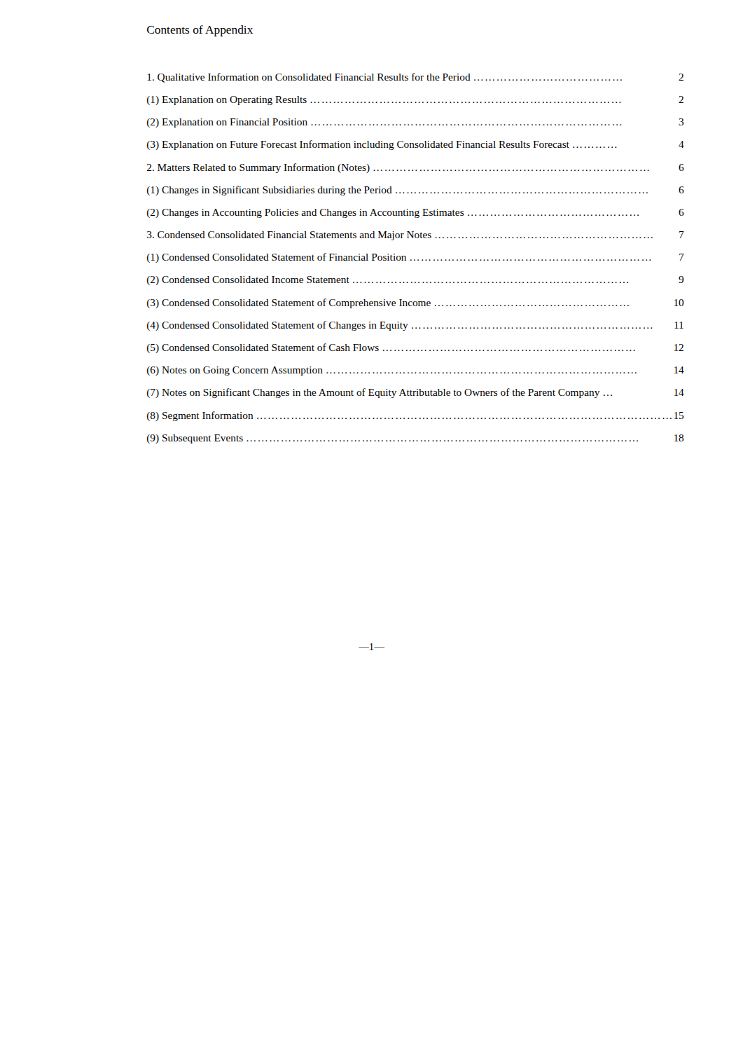Contents of Appendix
| 1. Qualitative Information on Consolidated Financial Results for the Period ………………………………… | 2 |
| (1) Explanation on Operating Results ……………………………………………………………………… | 2 |
| (2) Explanation on Financial Position ……………………………………………………………………… | 3 |
| (3) Explanation on Future Forecast Information including Consolidated Financial Results Forecast ………… | 4 |
| 2. Matters Related to Summary Information (Notes) ……………………………………………………………… | 6 |
| (1) Changes in Significant Subsidiaries during the Period ………………………………………………………… | 6 |
| (2) Changes in Accounting Policies and Changes in Accounting Estimates ……………………………………… | 6 |
| 3. Condensed Consolidated Financial Statements and Major Notes ………………………………………………… | 7 |
| (1) Condensed Consolidated Statement of Financial Position ……………………………………………………… | 7 |
| (2) Condensed Consolidated Income Statement ……………………………………………………………… | 9 |
| (3) Condensed Consolidated Statement of Comprehensive Income …………………………………………… | 10 |
| (4) Condensed Consolidated Statement of Changes in Equity ……………………………………………………… | 11 |
| (5) Condensed Consolidated Statement of Cash Flows ………………………………………………………… | 12 |
| (6) Notes on Going Concern Assumption ……………………………………………………………………… | 14 |
| (7) Notes on Significant Changes in the Amount of Equity Attributable to Owners of the Parent Company … | 14 |
| (8) Segment Information ……………………………………………………………………………………………… | 15 |
| (9) Subsequent Events ………………………………………………………………………………………… | 18 |
—1—